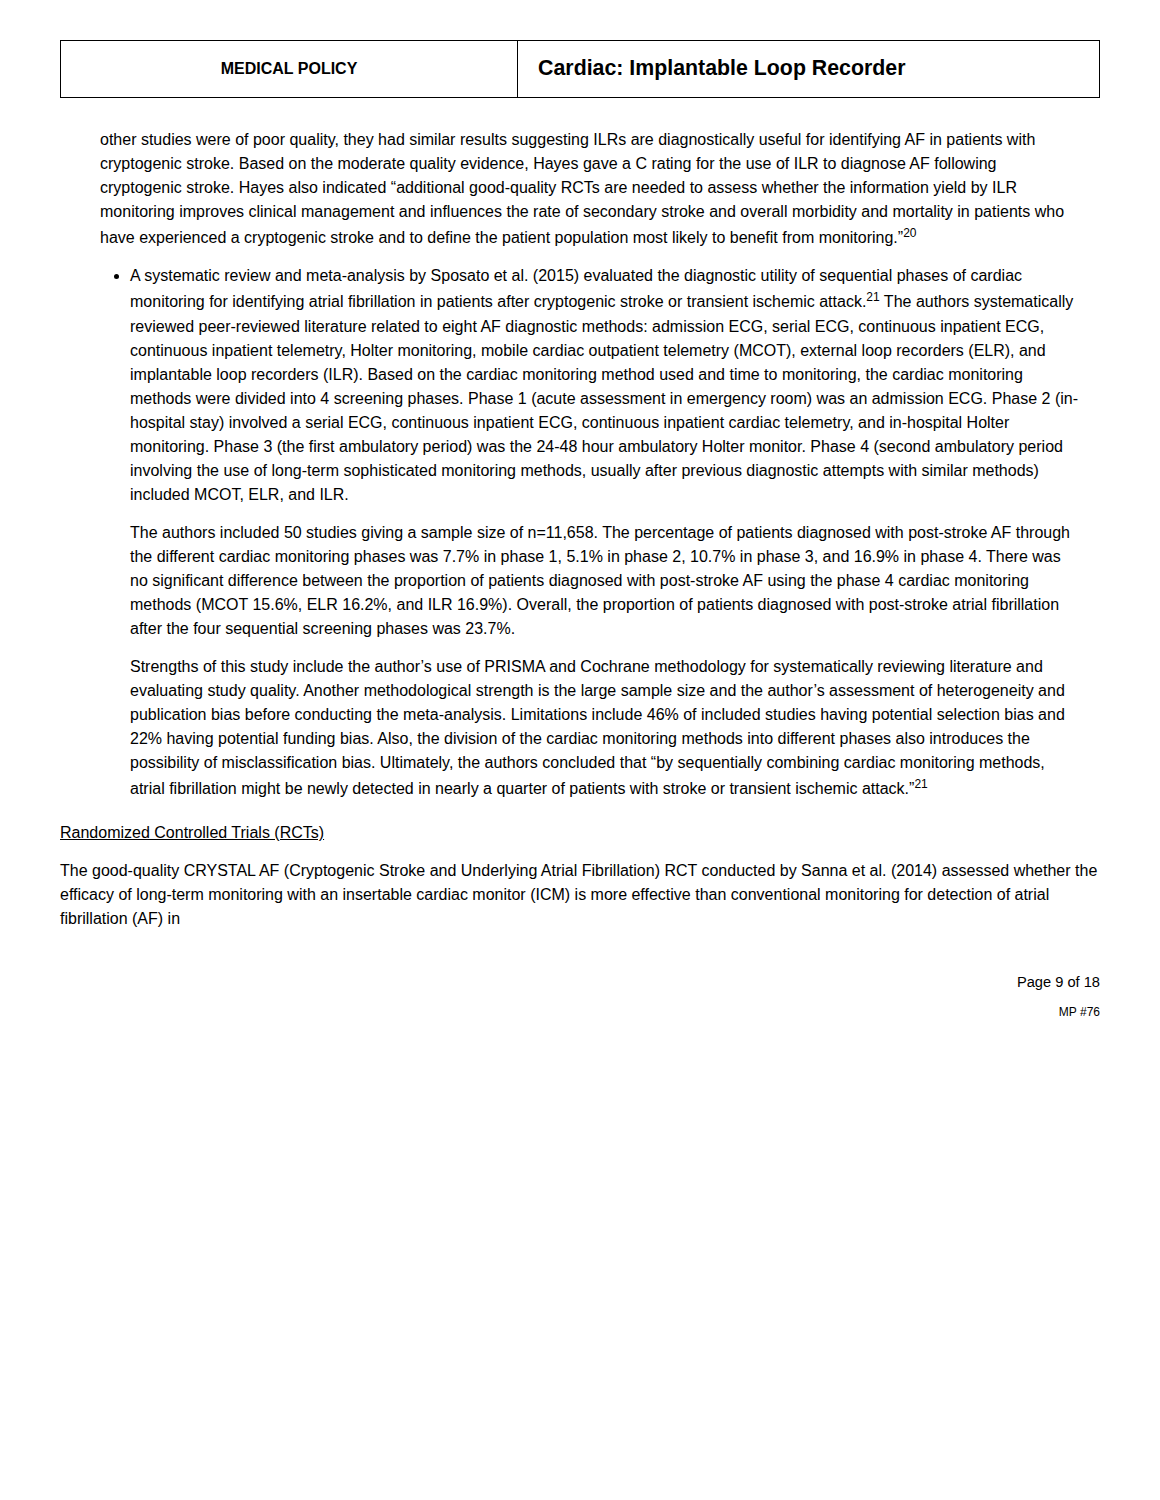MEDICAL POLICY
Cardiac: Implantable Loop Recorder
other studies were of poor quality, they had similar results suggesting ILRs are diagnostically useful for identifying AF in patients with cryptogenic stroke. Based on the moderate quality evidence, Hayes gave a C rating for the use of ILR to diagnose AF following cryptogenic stroke. Hayes also indicated “additional good-quality RCTs are needed to assess whether the information yield by ILR monitoring improves clinical management and influences the rate of secondary stroke and overall morbidity and mortality in patients who have experienced a cryptogenic stroke and to define the patient population most likely to benefit from monitoring.”20
A systematic review and meta-analysis by Sposato et al. (2015) evaluated the diagnostic utility of sequential phases of cardiac monitoring for identifying atrial fibrillation in patients after cryptogenic stroke or transient ischemic attack.21 The authors systematically reviewed peer-reviewed literature related to eight AF diagnostic methods: admission ECG, serial ECG, continuous inpatient ECG, continuous inpatient telemetry, Holter monitoring, mobile cardiac outpatient telemetry (MCOT), external loop recorders (ELR), and implantable loop recorders (ILR). Based on the cardiac monitoring method used and time to monitoring, the cardiac monitoring methods were divided into 4 screening phases. Phase 1 (acute assessment in emergency room) was an admission ECG. Phase 2 (in-hospital stay) involved a serial ECG, continuous inpatient ECG, continuous inpatient cardiac telemetry, and in-hospital Holter monitoring. Phase 3 (the first ambulatory period) was the 24-48 hour ambulatory Holter monitor. Phase 4 (second ambulatory period involving the use of long-term sophisticated monitoring methods, usually after previous diagnostic attempts with similar methods) included MCOT, ELR, and ILR.
The authors included 50 studies giving a sample size of n=11,658. The percentage of patients diagnosed with post-stroke AF through the different cardiac monitoring phases was 7.7% in phase 1, 5.1% in phase 2, 10.7% in phase 3, and 16.9% in phase 4. There was no significant difference between the proportion of patients diagnosed with post-stroke AF using the phase 4 cardiac monitoring methods (MCOT 15.6%, ELR 16.2%, and ILR 16.9%). Overall, the proportion of patients diagnosed with post-stroke atrial fibrillation after the four sequential screening phases was 23.7%.
Strengths of this study include the author’s use of PRISMA and Cochrane methodology for systematically reviewing literature and evaluating study quality. Another methodological strength is the large sample size and the author’s assessment of heterogeneity and publication bias before conducting the meta-analysis. Limitations include 46% of included studies having potential selection bias and 22% having potential funding bias. Also, the division of the cardiac monitoring methods into different phases also introduces the possibility of misclassification bias. Ultimately, the authors concluded that “by sequentially combining cardiac monitoring methods, atrial fibrillation might be newly detected in nearly a quarter of patients with stroke or transient ischemic attack.”21
Randomized Controlled Trials (RCTs)
The good-quality CRYSTAL AF (Cryptogenic Stroke and Underlying Atrial Fibrillation) RCT conducted by Sanna et al. (2014) assessed whether the efficacy of long-term monitoring with an insertable cardiac monitor (ICM) is more effective than conventional monitoring for detection of atrial fibrillation (AF) in
Page 9 of 18
MP #76